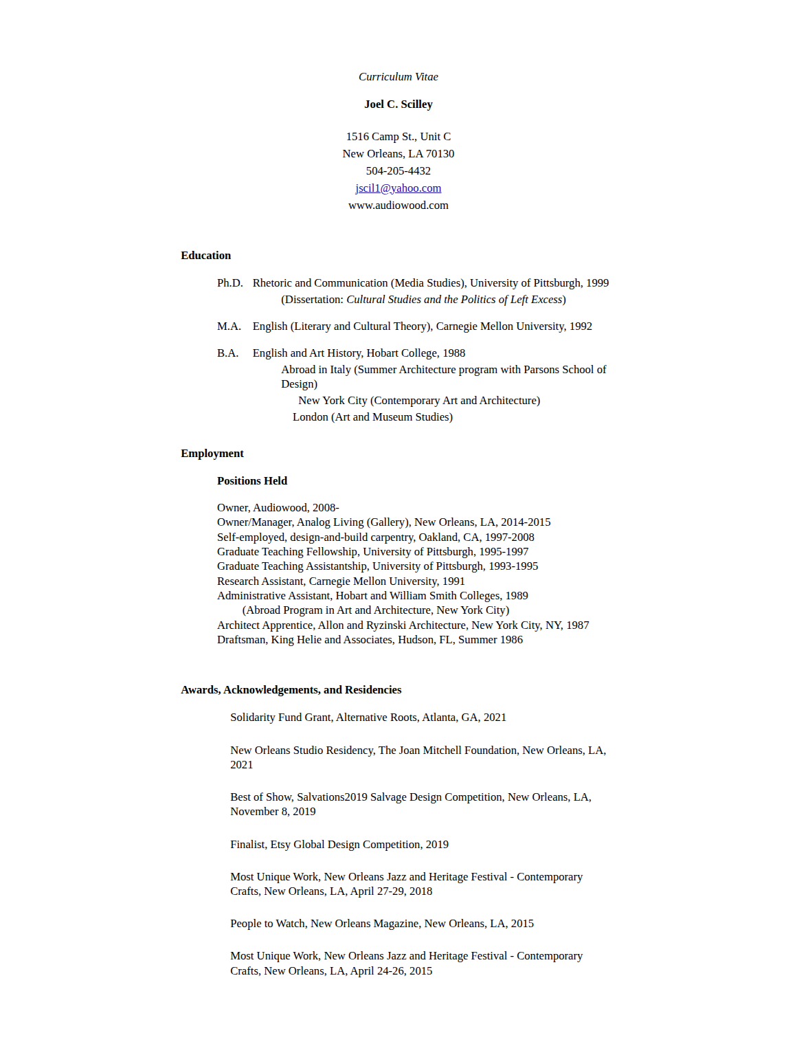Curriculum Vitae
Joel C. Scilley
1516 Camp St., Unit C
New Orleans, LA 70130
504-205-4432
jscil1@yahoo.com
www.audiowood.com
Education
Ph.D. Rhetoric and Communication (Media Studies), University of Pittsburgh, 1999
(Dissertation: Cultural Studies and the Politics of Left Excess)
M.A. English (Literary and Cultural Theory), Carnegie Mellon University, 1992
B.A. English and Art History, Hobart College, 1988
Abroad in Italy (Summer Architecture program with Parsons School of Design)
New York City (Contemporary Art and Architecture)
London (Art and Museum Studies)
Employment
Positions Held
Owner, Audiowood, 2008-
Owner/Manager, Analog Living (Gallery), New Orleans, LA, 2014-2015
Self-employed, design-and-build carpentry, Oakland, CA, 1997-2008
Graduate Teaching Fellowship, University of Pittsburgh, 1995-1997
Graduate Teaching Assistantship, University of Pittsburgh, 1993-1995
Research Assistant, Carnegie Mellon University, 1991
Administrative Assistant, Hobart and William Smith Colleges, 1989
(Abroad Program in Art and Architecture, New York City)
Architect Apprentice, Allon and Ryzinski Architecture, New York City, NY, 1987
Draftsman, King Helie and Associates, Hudson, FL, Summer 1986
Awards, Acknowledgements, and Residencies
Solidarity Fund Grant, Alternative Roots, Atlanta, GA, 2021
New Orleans Studio Residency, The Joan Mitchell Foundation, New Orleans, LA, 2021
Best of Show, Salvations2019 Salvage Design Competition, New Orleans, LA, November 8, 2019
Finalist, Etsy Global Design Competition, 2019
Most Unique Work, New Orleans Jazz and Heritage Festival - Contemporary Crafts, New Orleans, LA, April 27-29, 2018
People to Watch, New Orleans Magazine, New Orleans, LA, 2015
Most Unique Work, New Orleans Jazz and Heritage Festival - Contemporary Crafts, New Orleans, LA, April 24-26, 2015